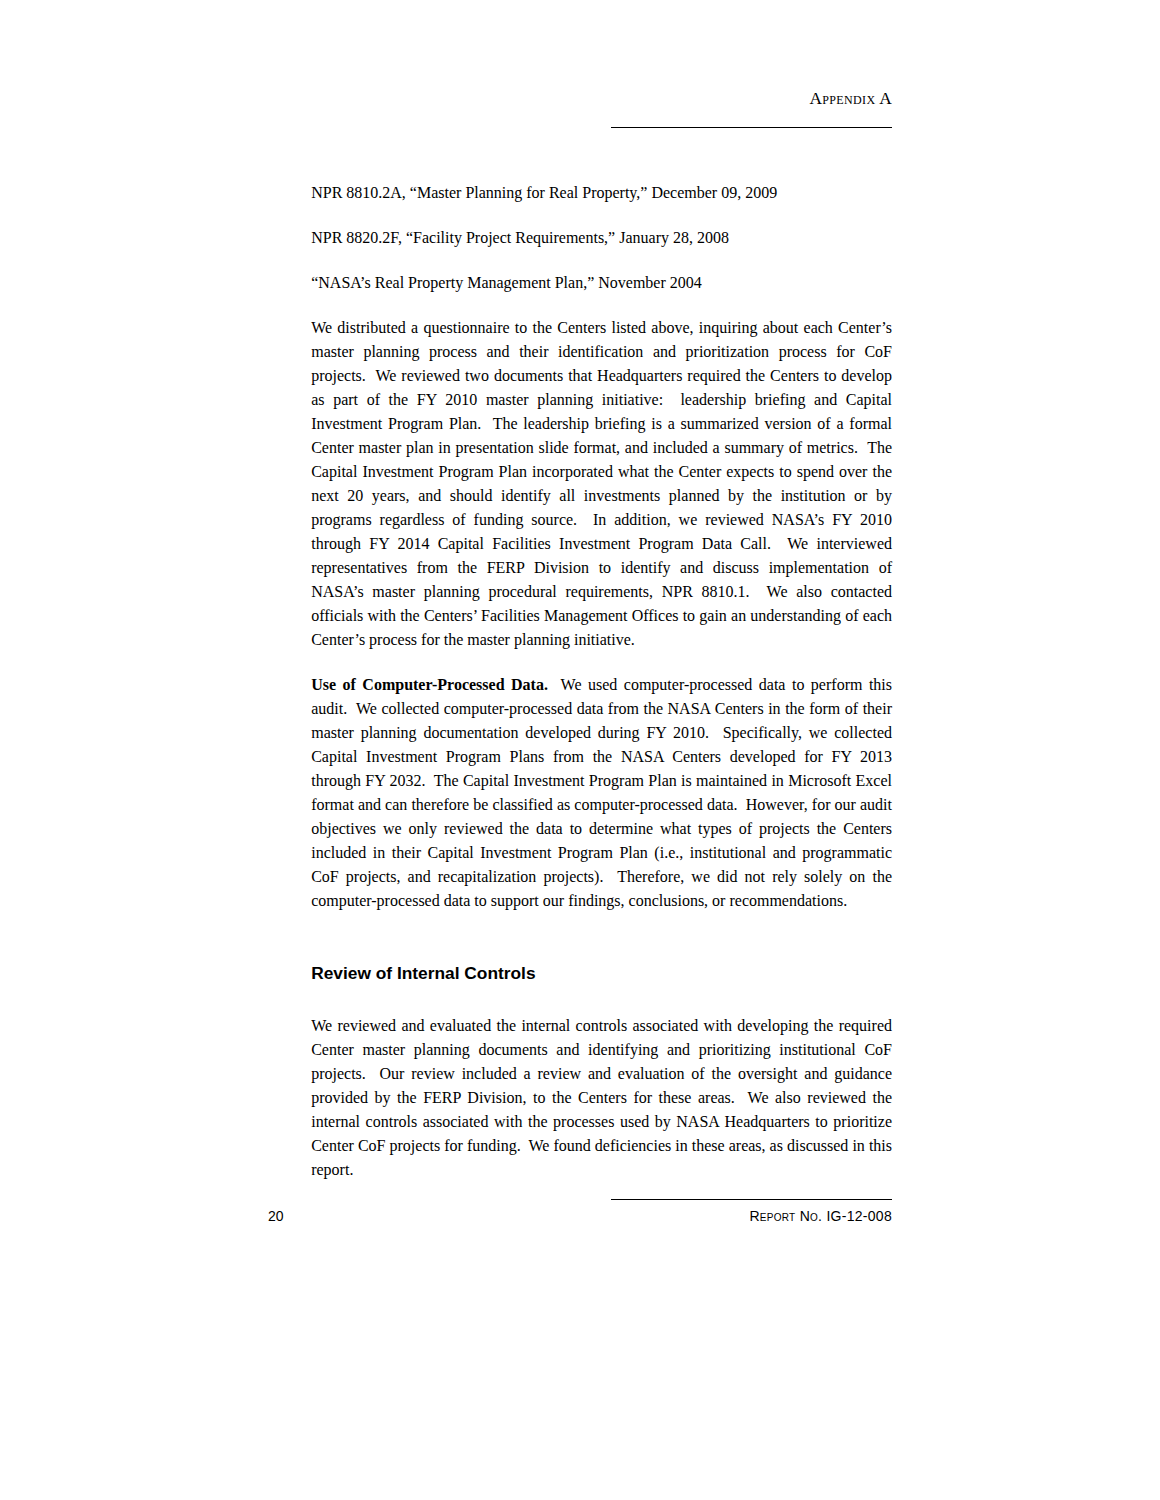Appendix A
NPR 8810.2A, “Master Planning for Real Property,” December 09, 2009
NPR 8820.2F, “Facility Project Requirements,” January 28, 2008
“NASA’s Real Property Management Plan,” November 2004
We distributed a questionnaire to the Centers listed above, inquiring about each Center’s master planning process and their identification and prioritization process for CoF projects. We reviewed two documents that Headquarters required the Centers to develop as part of the FY 2010 master planning initiative: leadership briefing and Capital Investment Program Plan. The leadership briefing is a summarized version of a formal Center master plan in presentation slide format, and included a summary of metrics. The Capital Investment Program Plan incorporated what the Center expects to spend over the next 20 years, and should identify all investments planned by the institution or by programs regardless of funding source. In addition, we reviewed NASA’s FY 2010 through FY 2014 Capital Facilities Investment Program Data Call. We interviewed representatives from the FERP Division to identify and discuss implementation of NASA’s master planning procedural requirements, NPR 8810.1. We also contacted officials with the Centers’ Facilities Management Offices to gain an understanding of each Center’s process for the master planning initiative.
Use of Computer-Processed Data. We used computer-processed data to perform this audit. We collected computer-processed data from the NASA Centers in the form of their master planning documentation developed during FY 2010. Specifically, we collected Capital Investment Program Plans from the NASA Centers developed for FY 2013 through FY 2032. The Capital Investment Program Plan is maintained in Microsoft Excel format and can therefore be classified as computer-processed data. However, for our audit objectives we only reviewed the data to determine what types of projects the Centers included in their Capital Investment Program Plan (i.e., institutional and programmatic CoF projects, and recapitalization projects). Therefore, we did not rely solely on the computer-processed data to support our findings, conclusions, or recommendations.
Review of Internal Controls
We reviewed and evaluated the internal controls associated with developing the required Center master planning documents and identifying and prioritizing institutional CoF projects. Our review included a review and evaluation of the oversight and guidance provided by the FERP Division, to the Centers for these areas. We also reviewed the internal controls associated with the processes used by NASA Headquarters to prioritize Center CoF projects for funding. We found deficiencies in these areas, as discussed in this report.
20 Report No. IG-12-008